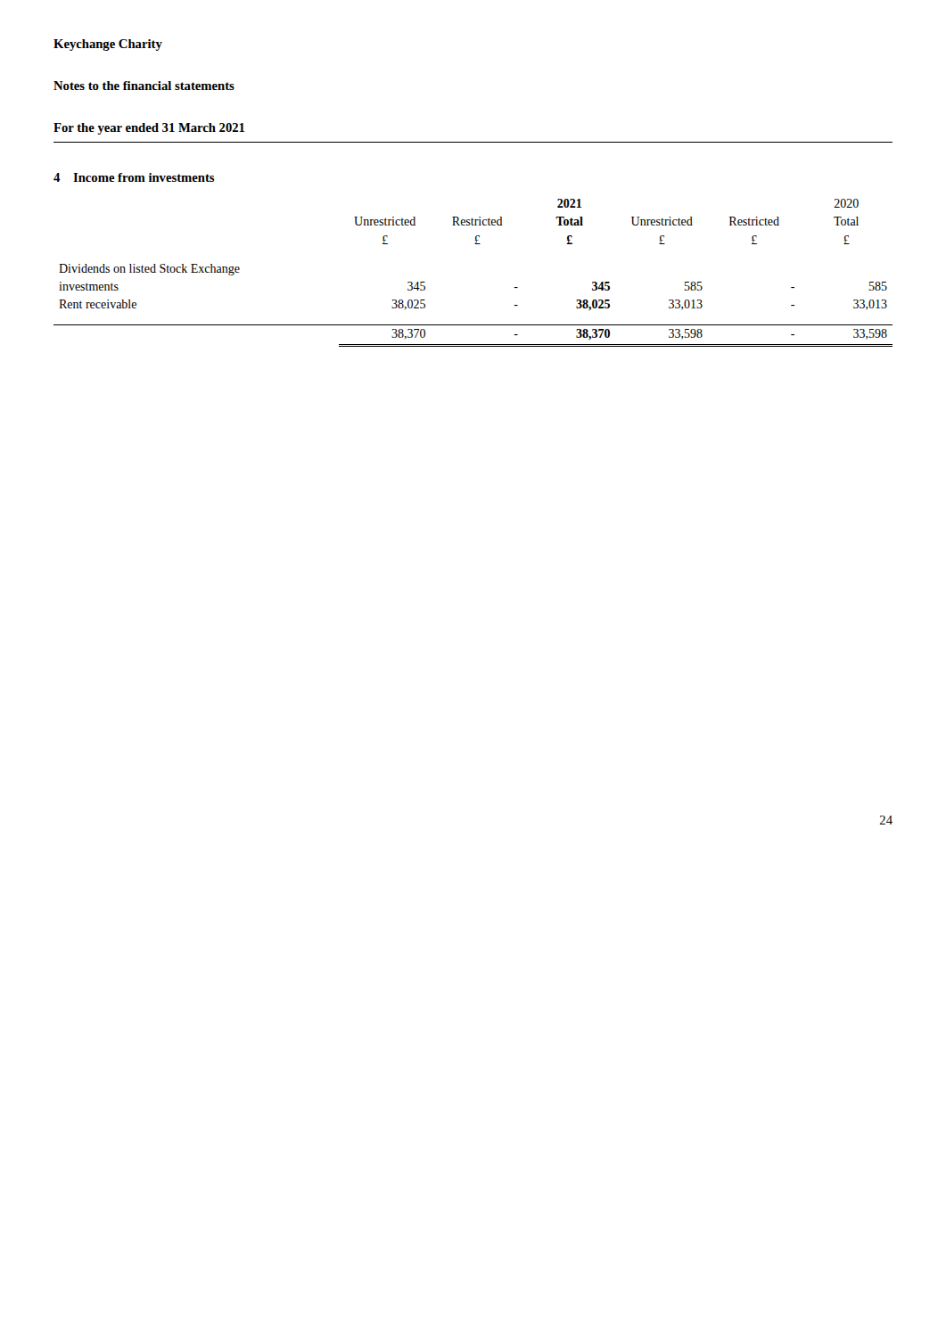Keychange Charity
Notes to the financial statements
For the year ended 31 March 2021
4 Income from investments
| | | | 2021 | | | 2020 |
| | Unrestricted | Restricted | Total | Unrestricted | Restricted | Total |
| | £ | £ | £ | £ | £ | £ |
| Dividends on listed Stock Exchange | | | | | | |
| investments | 345 | - | 345 | 585 | - | 585 |
| Rent receivable | 38,025 | - | 38,025 | 33,013 | - | 33,013 |
| | 38,370 | - | 38,370 | 33,598 | - | 33,598 |
24